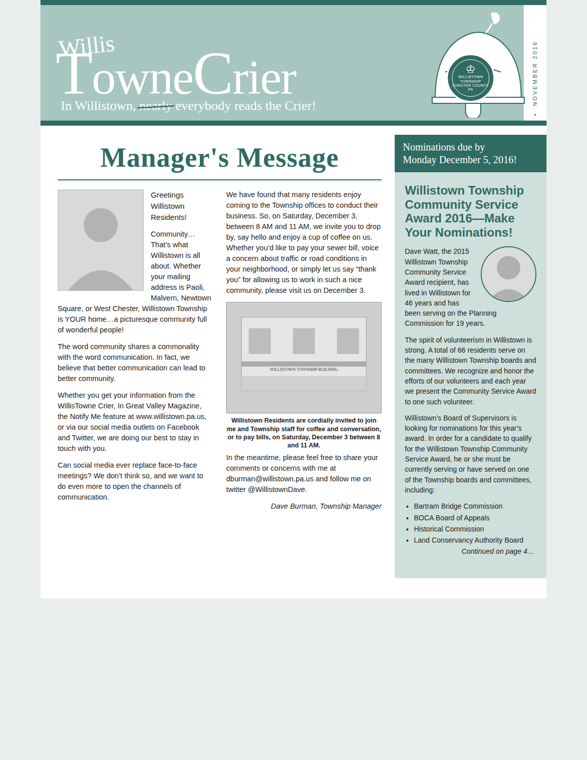Willis
TowneCrier
In Willistown, nearly everybody reads the Crier!
♔
Willistown
Township
Chester County PA
Volume 77 • November 2016
Manager's Message
Greetings Willistown Residents!
Community…That’s what Willistown is all about. Whether your mailing address is Paoli, Malvern, Newtown Square, or West Chester, Willistown Township is YOUR home…a picturesque community full of wonderful people!
The word community shares a commonality with the word communication. In fact, we believe that better com­munication can lead to better community.
Whether you get your information from the WillisTowne Crier, In Great Valley Magazine, the Notify Me feature at www.willistown.pa.us, or via our social media outlets on Facebook and Twitter, we are doing our best to stay in touch with you.
Can social media ever replace face-to-face meetings? We don’t think so, and we want to do even more to open the channels of communication.
We have found that many residents enjoy coming to the Township offices to conduct their business. So, on Saturday, December 3, between 8 AM and 11 AM, we invite you to drop by, say hello and enjoy a cup of coffee on us. Whether you’d like to pay your sewer bill, voice a concern about traffic or road conditions in your neighborhood, or simply let us say “thank you” for allowing us to work in such a nice community, please visit us on December 3.
Willistown Residents are cordially invited to join me and Township staff for coffee and conversation, or to pay bills, on Saturday, December 3 between 8 and 11 AM.
In the meantime, please feel free to share your comments or concerns with me at dburman@willistown.pa.us and follow me on twitter @WillistownDave.
Dave Burman, Township Manager
Nominations due by
Monday December 5, 2016!
Willistown Township Community Service Award 2016—Make Your Nominations!
Dave Watt, the 2015 Willistown Township Community Service Award recipient, has lived in Willistown for 46 years and has been serving on the Planning Commission for 19 years.
The spirit of volunteerism in Willistown is strong. A total of 66 residents serve on the many Willistown Township boards and committees. We recognize and honor the efforts of our volunteers and each year we present the Community Service Award to one such volunteer.
Willistown’s Board of Supervisors is looking for nominations for this year's award. In order for a candidate to qualify for the Willistown Township Community Service Award, he or she must be currently serving or have served on one of the Township boards and committees, including:
Bartram Bridge Commission
BOCA Board of Appeals
Historical Commission
Land Conservancy Authority Board
Continued on page 4…